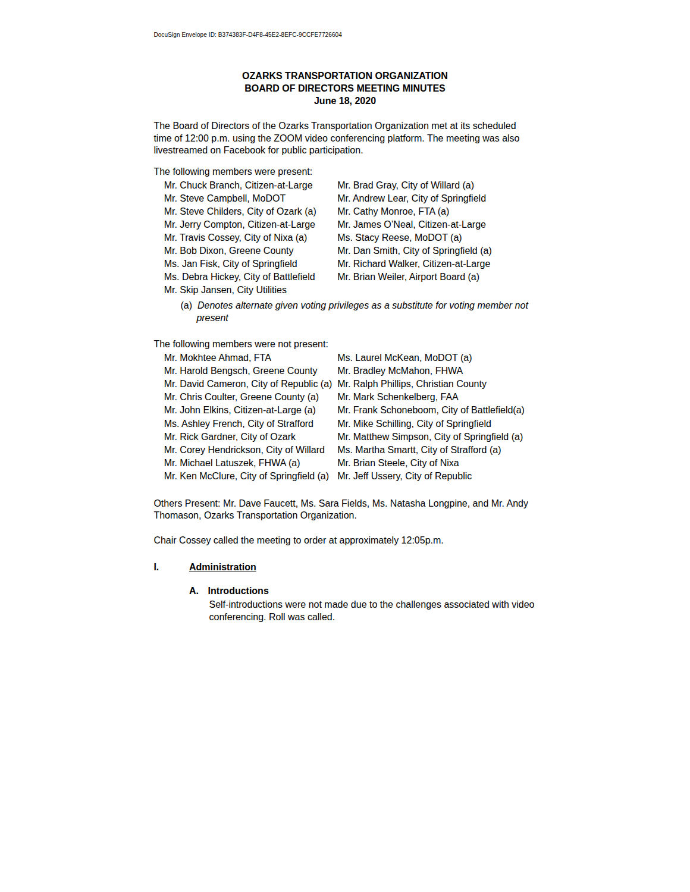DocuSign Envelope ID: B374383F-D4F8-45E2-8EFC-9CCFE7726604
OZARKS TRANSPORTATION ORGANIZATION BOARD OF DIRECTORS MEETING MINUTES June 18, 2020
The Board of Directors of the Ozarks Transportation Organization met at its scheduled time of 12:00 p.m. using the ZOOM video conferencing platform. The meeting was also livestreamed on Facebook for public participation.
The following members were present:
| Mr. Chuck Branch, Citizen-at-Large | Mr. Brad Gray, City of Willard (a) |
| Mr. Steve Campbell, MoDOT | Mr. Andrew Lear, City of Springfield |
| Mr. Steve Childers, City of Ozark (a) | Mr. Cathy Monroe, FTA (a) |
| Mr. Jerry Compton, Citizen-at-Large | Mr. James O’Neal, Citizen-at-Large |
| Mr. Travis Cossey, City of Nixa (a) | Ms. Stacy Reese, MoDOT (a) |
| Mr. Bob Dixon, Greene County | Mr. Dan Smith, City of Springfield (a) |
| Ms. Jan Fisk, City of Springfield | Mr. Richard Walker, Citizen-at-Large |
| Ms. Debra Hickey, City of Battlefield | Mr. Brian Weiler, Airport Board (a) |
| Mr. Skip Jansen, City Utilities | |
(a) Denotes alternate given voting privileges as a substitute for voting member not present
The following members were not present:
| Mr. Mokhtee Ahmad, FTA | Ms. Laurel McKean, MoDOT (a) |
| Mr. Harold Bengsch, Greene County | Mr. Bradley McMahon, FHWA |
| Mr. David Cameron, City of Republic (a) | Mr. Ralph Phillips, Christian County |
| Mr. Chris Coulter, Greene County (a) | Mr. Mark Schenkelberg, FAA |
| Mr. John Elkins, Citizen-at-Large (a) | Mr. Frank Schoneboom, City of Battlefield(a) |
| Ms. Ashley French, City of Strafford | Mr. Mike Schilling, City of Springfield |
| Mr. Rick Gardner, City of Ozark | Mr. Matthew Simpson, City of Springfield (a) |
| Mr. Corey Hendrickson, City of Willard | Ms. Martha Smartt, City of Strafford (a) |
| Mr. Michael Latuszek, FHWA (a) | Mr. Brian Steele, City of Nixa |
| Mr. Ken McClure, City of Springfield (a) | Mr. Jeff Ussery, City of Republic |
Others Present: Mr. Dave Faucett, Ms. Sara Fields, Ms. Natasha Longpine, and Mr. Andy Thomason, Ozarks Transportation Organization.
Chair Cossey called the meeting to order at approximately 12:05p.m.
I.
Administration
A.
Introductions
Self-introductions were not made due to the challenges associated with video conferencing. Roll was called.